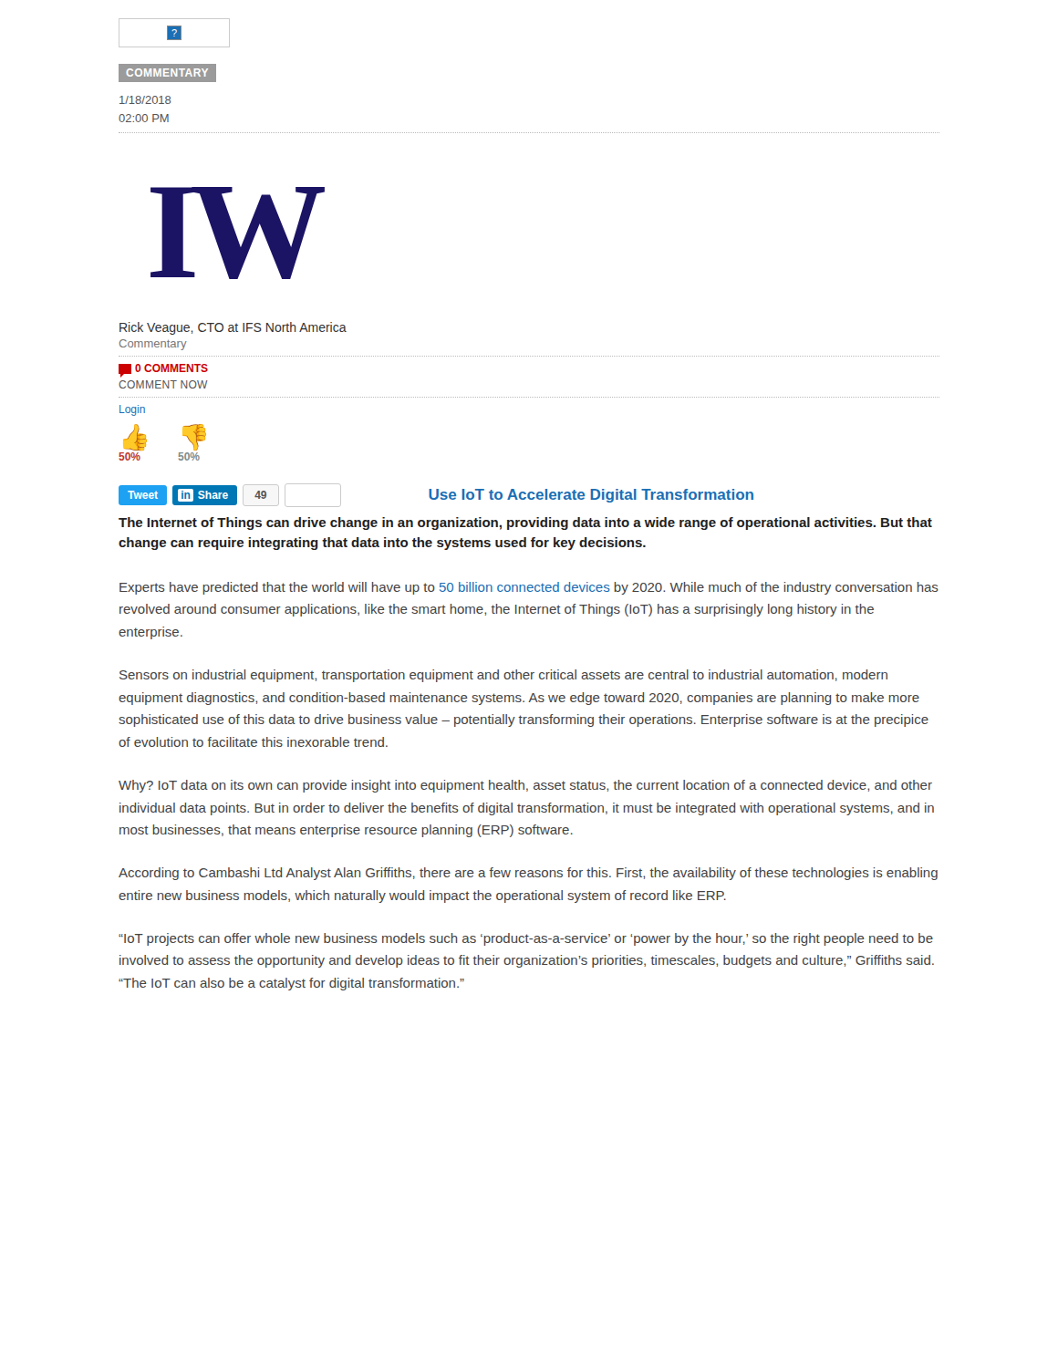?
COMMENTARY
1/18/2018
02:00 PM
IW
Rick Veague, CTO at IFS North America
Commentary
0 COMMENTS
COMMENT NOW
Login
👍
50%
👎
50%
Tweet in Share 49
Use IoT to Accelerate Digital Transformation
The Internet of Things can drive change in an organization, providing data into a wide range of operational activities. But that change can require integrating that data into the systems used for key decisions.
Experts have predicted that the world will have up to 50 billion connected devices by 2020. While much of the industry conversation has revolved around consumer applications, like the smart home, the Internet of Things (IoT) has a surprisingly long history in the enterprise.
Sensors on industrial equipment, transportation equipment and other critical assets are central to industrial automation, modern equipment diagnostics, and condition-based maintenance systems. As we edge toward 2020, companies are planning to make more sophisticated use of this data to drive business value – potentially transforming their operations. Enterprise software is at the precipice of evolution to facilitate this inexorable trend.
Why? IoT data on its own can provide insight into equipment health, asset status, the current location of a connected device, and other individual data points. But in order to deliver the benefits of digital transformation, it must be integrated with operational systems, and in most businesses, that means enterprise resource planning (ERP) software.
According to Cambashi Ltd Analyst Alan Griffiths, there are a few reasons for this. First, the availability of these technologies is enabling entire new business models, which naturally would impact the operational system of record like ERP.
“IoT projects can offer whole new business models such as ‘product-as-a-service’ or ‘power by the hour,’ so the right people need to be involved to assess the opportunity and develop ideas to fit their organization’s priorities, timescales, budgets and culture,” Griffiths said. “The IoT can also be a catalyst for digital transformation.”